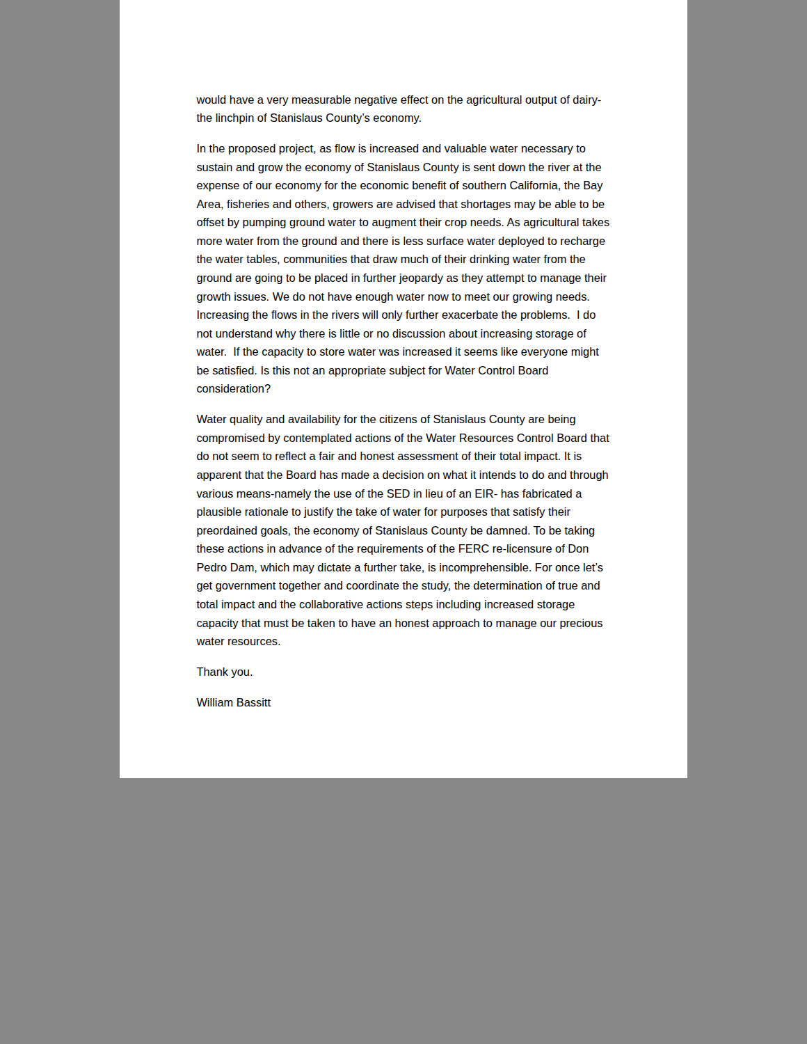would have a very measurable negative effect on the agricultural output of dairy- the linchpin of Stanislaus County’s economy.
In the proposed project, as flow is increased and valuable water necessary to sustain and grow the economy of Stanislaus County is sent down the river at the expense of our economy for the economic benefit of southern California, the Bay Area, fisheries and others, growers are advised that shortages may be able to be offset by pumping ground water to augment their crop needs. As agricultural takes more water from the ground and there is less surface water deployed to recharge the water tables, communities that draw much of their drinking water from the ground are going to be placed in further jeopardy as they attempt to manage their growth issues. We do not have enough water now to meet our growing needs. Increasing the flows in the rivers will only further exacerbate the problems. I do not understand why there is little or no discussion about increasing storage of water. If the capacity to store water was increased it seems like everyone might be satisfied. Is this not an appropriate subject for Water Control Board consideration?
Water quality and availability for the citizens of Stanislaus County are being compromised by contemplated actions of the Water Resources Control Board that do not seem to reflect a fair and honest assessment of their total impact. It is apparent that the Board has made a decision on what it intends to do and through various means-namely the use of the SED in lieu of an EIR- has fabricated a plausible rationale to justify the take of water for purposes that satisfy their preordained goals, the economy of Stanislaus County be damned. To be taking these actions in advance of the requirements of the FERC re-licensure of Don Pedro Dam, which may dictate a further take, is incomprehensible. For once let’s get government together and coordinate the study, the determination of true and total impact and the collaborative actions steps including increased storage capacity that must be taken to have an honest approach to manage our precious water resources.
Thank you.
William Bassitt